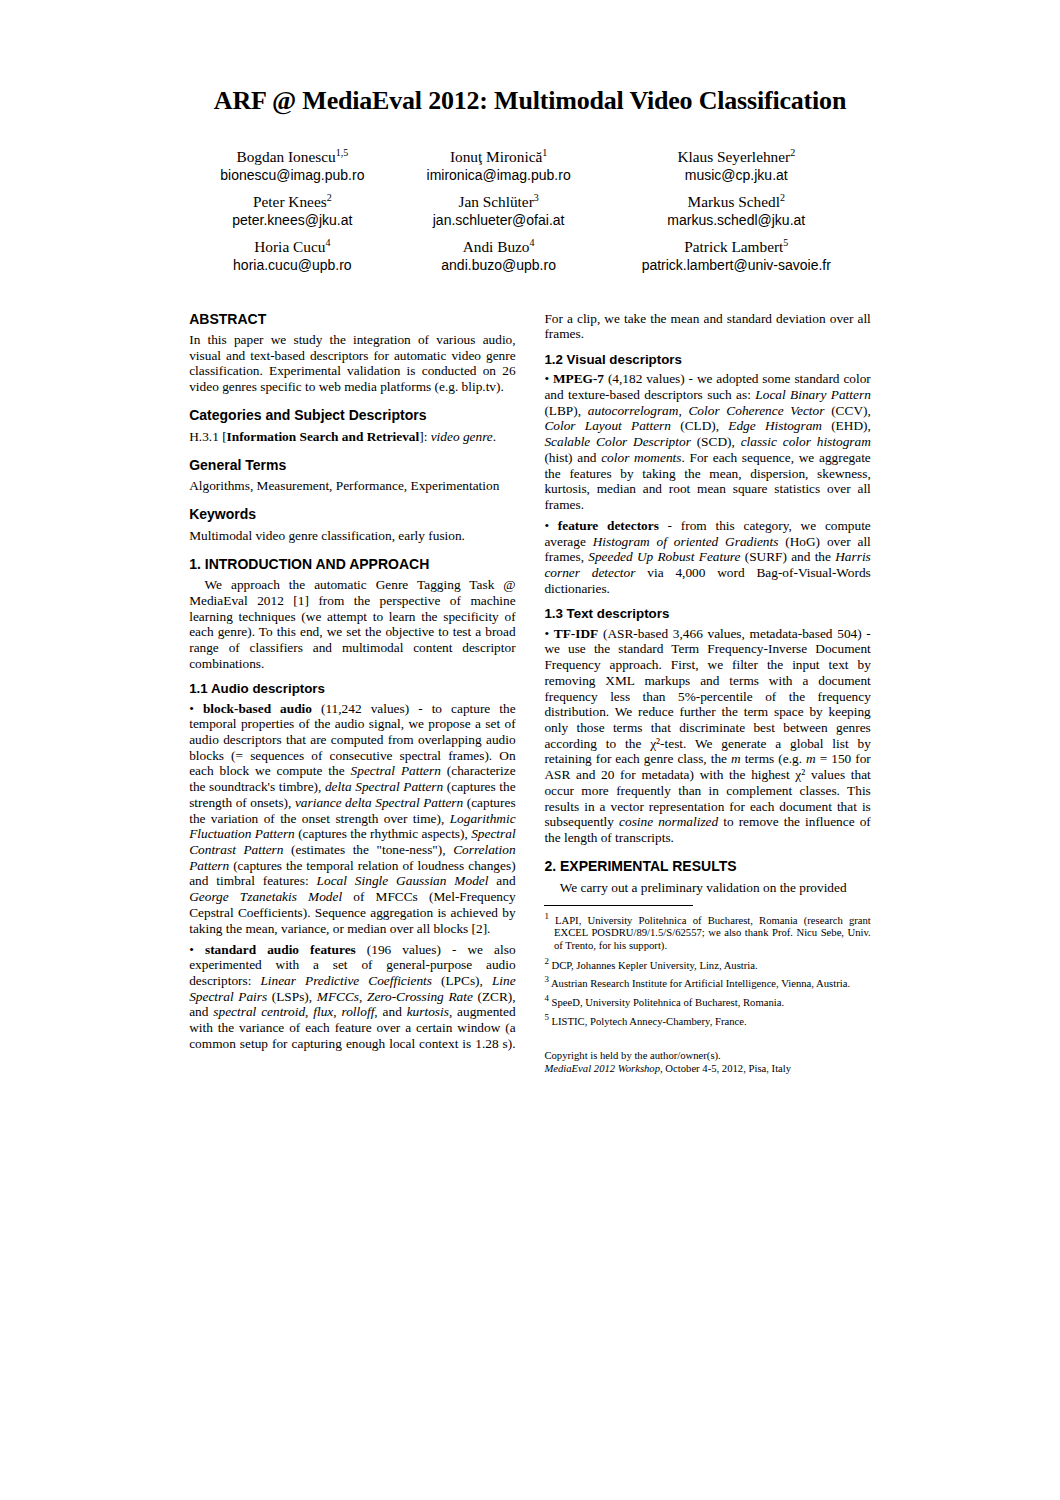ARF @ MediaEval 2012: Multimodal Video Classification
| Bogdan Ionescu 1,5 bionescu@imag.pub.ro | Ionuţ Mironică 1 imironica@imag.pub.ro | Klaus Seyerlehner 2 music@cp.jku.at |
| Peter Knees 2 peter.knees@jku.at | Jan Schlüter 3 jan.schlueter@ofai.at | Markus Schedl 2 markus.schedl@jku.at |
| Horia Cucu 4 horia.cucu@upb.ro | Andi Buzo 4 andi.buzo@upb.ro | Patrick Lambert 5 patrick.lambert@univ-savoie.fr |
ABSTRACT
In this paper we study the integration of various audio, visual and text-based descriptors for automatic video genre classification. Experimental validation is conducted on 26 video genres specific to web media platforms (e.g. blip.tv).
Categories and Subject Descriptors
H.3.1 [Information Search and Retrieval]: video genre.
General Terms
Algorithms, Measurement, Performance, Experimentation
Keywords
Multimodal video genre classification, early fusion.
1. INTRODUCTION AND APPROACH
We approach the automatic Genre Tagging Task @ MediaEval 2012 [1] from the perspective of machine learning techniques (we attempt to learn the specificity of each genre). To this end, we set the objective to test a broad range of classifiers and multimodal content descriptor combinations.
1.1 Audio descriptors
block-based audio (11,242 values) - to capture the temporal properties of the audio signal, we propose a set of audio descriptors that are computed from overlapping audio blocks (= sequences of consecutive spectral frames). On each block we compute the Spectral Pattern (characterize the soundtrack's timbre), delta Spectral Pattern (captures the strength of onsets), variance delta Spectral Pattern (captures the variation of the onset strength over time), Logarithmic Fluctuation Pattern (captures the rhythmic aspects), Spectral Contrast Pattern (estimates the "tone-ness"), Correlation Pattern (captures the temporal relation of loudness changes) and timbral features: Local Single Gaussian Model and George Tzanetakis Model of MFCCs (Mel-Frequency Cepstral Coefficients). Sequence aggregation is achieved by taking the mean, variance, or median over all blocks [2].
standard audio features (196 values) - we also experimented with a set of general-purpose audio descriptors: Linear Predictive Coefficients (LPCs), Line Spectral Pairs (LSPs), MFCCs, Zero-Crossing Rate (ZCR), and spectral centroid, flux, rolloff, and kurtosis, augmented with the variance of each feature over a certain window (a common setup for capturing enough local context is 1.28 s). For a clip, we take the mean and standard deviation over all frames.
1.2 Visual descriptors
MPEG-7 (4,182 values) - we adopted some standard color and texture-based descriptors such as: Local Binary Pattern (LBP), autocorrelogram, Color Coherence Vector (CCV), Color Layout Pattern (CLD), Edge Histogram (EHD), Scalable Color Descriptor (SCD), classic color histogram (hist) and color moments. For each sequence, we aggregate the features by taking the mean, dispersion, skewness, kurtosis, median and root mean square statistics over all frames.
feature detectors - from this category, we compute average Histogram of oriented Gradients (HoG) over all frames, Speeded Up Robust Feature (SURF) and the Harris corner detector via 4,000 word Bag-of-Visual-Words dictionaries.
1.3 Text descriptors
TF-IDF (ASR-based 3,466 values, metadata-based 504) - we use the standard Term Frequency-Inverse Document Frequency approach. First, we filter the input text by removing XML markups and terms with a document frequency less than 5%-percentile of the frequency distribution. We reduce further the term space by keeping only those terms that discriminate best between genres according to the χ²-test. We generate a global list by retaining for each genre class, the m terms (e.g. m = 150 for ASR and 20 for metadata) with the highest χ² values that occur more frequently than in complement classes. This results in a vector representation for each document that is subsequently cosine normalized to remove the influence of the length of transcripts.
2. EXPERIMENTAL RESULTS
We carry out a preliminary validation on the provided
1 LAPI, University Politehnica of Bucharest, Romania (research grant EXCEL POSDRU/89/1.5/S/62557; we also thank Prof. Nicu Sebe, Univ. of Trento, for his support).
2 DCP, Johannes Kepler University, Linz, Austria.
3 Austrian Research Institute for Artificial Intelligence, Vienna, Austria.
4 SpeeD, University Politehnica of Bucharest, Romania.
5 LISTIC, Polytech Annecy-Chambery, France.
Copyright is held by the author/owner(s).
MediaEval 2012 Workshop, October 4-5, 2012, Pisa, Italy